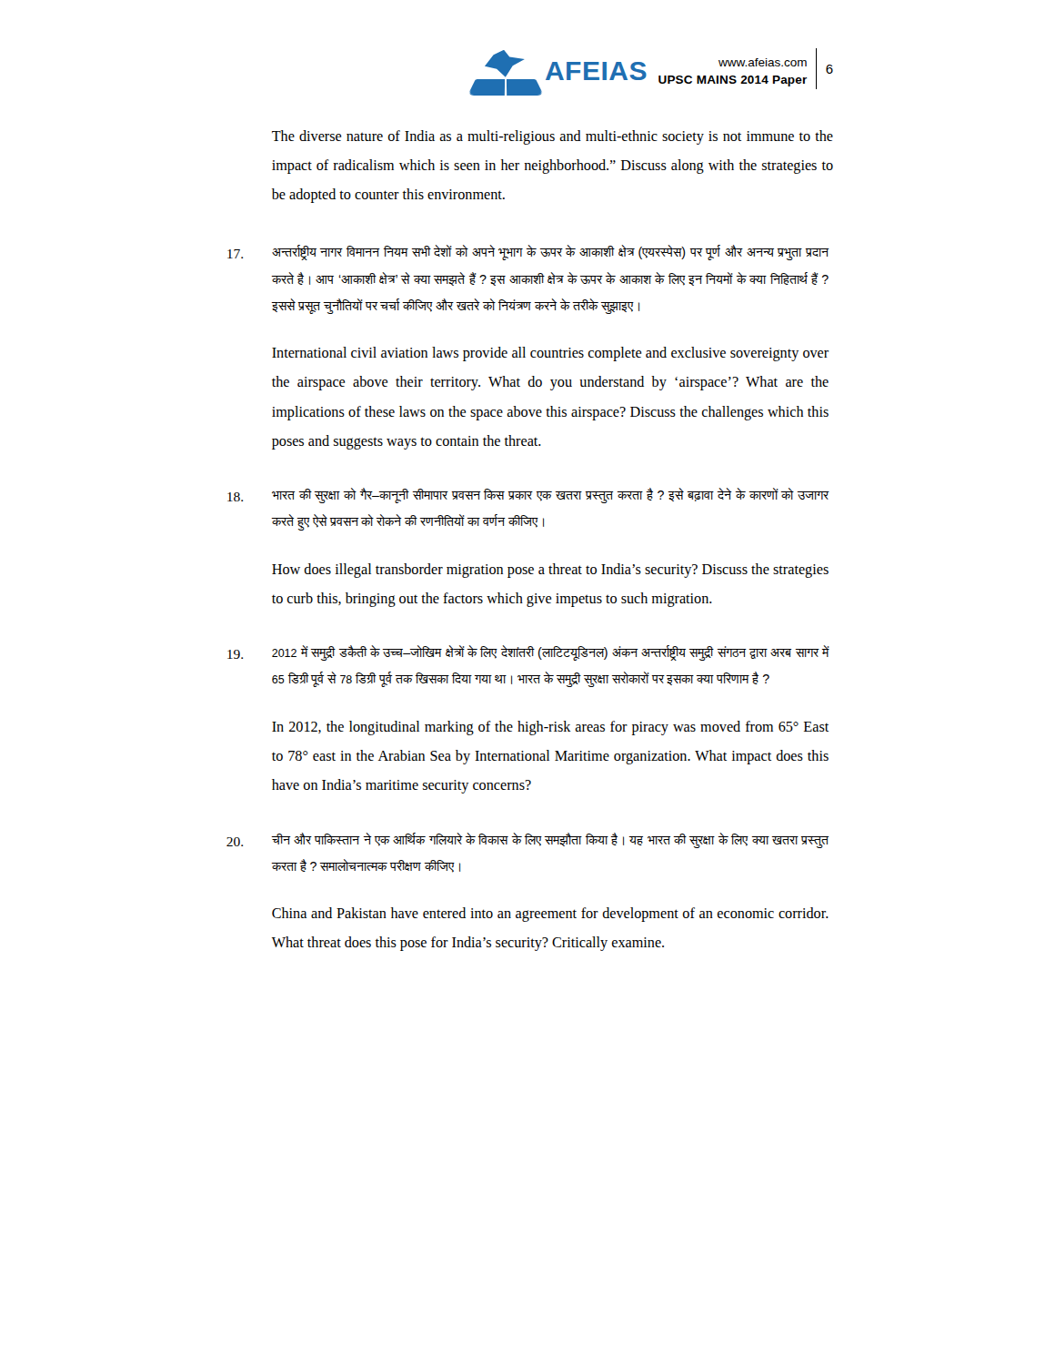AFEIAS
www.afeias.com
UPSC MAINS 2014 Paper
6
The diverse nature of India as a multi-religious and multi-ethnic society is not immune to the impact of radicalism which is seen in her neighborhood.” Discuss along with the strategies to be adopted to counter this environment.
17.
अन्तर्राष्ट्रीय नागर विमानन नियम सभी देशों को अपने भूभाग के ऊपर के आकाशी क्षेत्र (एयरस्पेस) पर पूर्ण और अनन्य प्रभुता प्रदान करते है। आप ‘आकाशी क्षेत्र’ से क्या समझते हैं ? इस आकाशी क्षेत्र के ऊपर के आकाश के लिए इन नियमों के क्या निहितार्थ हैं ? इससे प्रसूत चुनौतियों पर चर्चा कीजिए और खतरे को नियंत्रण करने के तरीके सुझाइए।
International civil aviation laws provide all countries complete and exclusive sovereignty over the airspace above their territory. What do you understand by ‘airspace’? What are the implications of these laws on the space above this airspace? Discuss the challenges which this poses and suggests ways to contain the threat.
18.
भारत की सुरक्षा को गैर–कानूनी सीमापार प्रवसन किस प्रकार एक खतरा प्रस्तुत करता है ? इसे बढ़ावा देने के कारणों को उजागर करते हुए ऐसे प्रवसन को रोकने की रणनीतियों का वर्णन कीजिए।
How does illegal transborder migration pose a threat to India’s security? Discuss the strategies to curb this, bringing out the factors which give impetus to such migration.
19.
2012 में समुद्री डकैती के उच्च–जोखिम क्षेत्रों के लिए देशांतरी (लाटिटयूडिनल) अंकन अन्तर्राष्ट्रीय समुद्री संगठन द्वारा अरब सागर में 65 डिग्री पूर्व से 78 डिग्री पूर्व तक खिसका दिया गया था। भारत के समुद्री सुरक्षा सरोकारों पर इसका क्या परिणाम है ?
In 2012, the longitudinal marking of the high-risk areas for piracy was moved from 65° East to 78° east in the Arabian Sea by International Maritime organization. What impact does this have on India’s maritime security concerns?
20.
चीन और पाकिस्तान ने एक आर्थिक गलियारे के विकास के लिए समझौता किया है। यह भारत की सुरक्षा के लिए क्या खतरा प्रस्तुत करता है ? समालोचनात्मक परीक्षण कीजिए।
China and Pakistan have entered into an agreement for development of an economic corridor. What threat does this pose for India’s security? Critically examine.